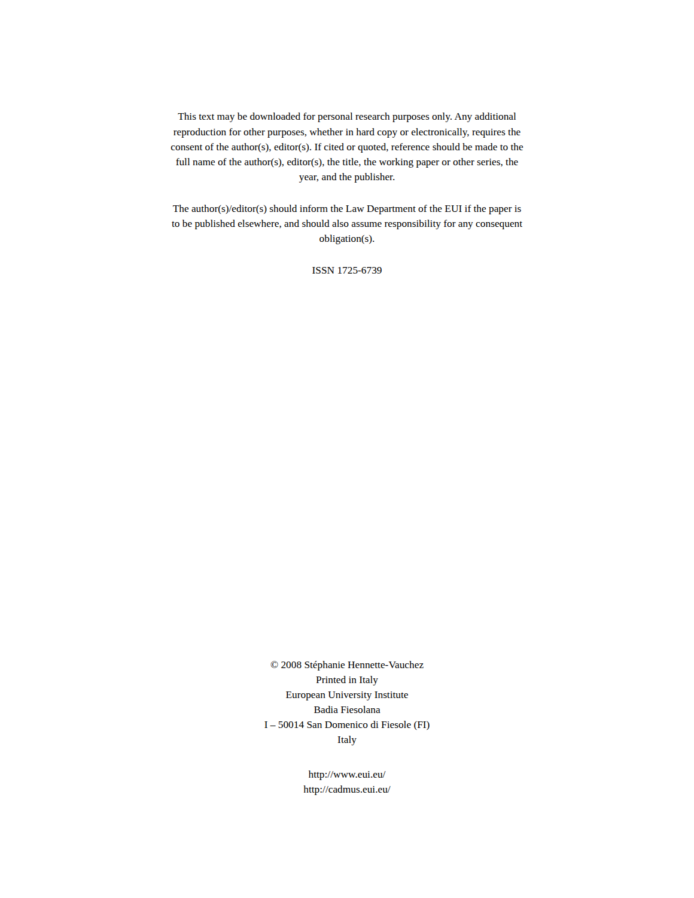This text may be downloaded for personal research purposes only. Any additional reproduction for other purposes, whether in hard copy or electronically, requires the consent of the author(s), editor(s). If cited or quoted, reference should be made to the full name of the author(s), editor(s), the title, the working paper or other series, the year, and the publisher.
The author(s)/editor(s) should inform the Law Department of the EUI if the paper is to be published elsewhere, and should also assume responsibility for any consequent obligation(s).
ISSN 1725-6739
© 2008 Stéphanie Hennette-Vauchez
Printed in Italy
European University Institute
Badia Fiesolana
I – 50014 San Domenico di Fiesole (FI)
Italy
http://www.eui.eu/
http://cadmus.eui.eu/